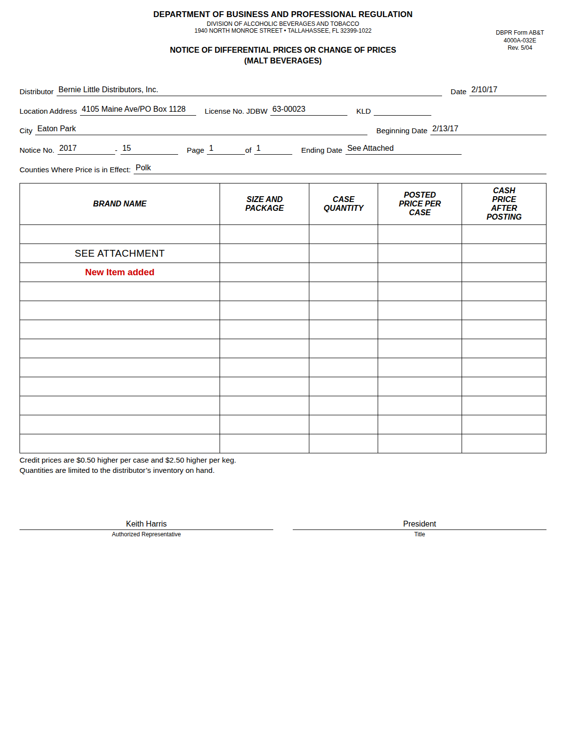DBPR Form AB&T
4000A-032E
Rev. 5/04
DEPARTMENT OF BUSINESS AND PROFESSIONAL REGULATION
DIVISION OF ALCOHOLIC BEVERAGES AND TOBACCO
1940 NORTH MONROE STREET • TALLAHASSEE, FL 32399-1022
NOTICE OF DIFFERENTIAL PRICES OR CHANGE OF PRICES
(MALT BEVERAGES)
Distributor Bernie Little Distributors, Inc. Date 2/10/17
Location Address 4105 Maine Ave/PO Box 1128 License No. JDBW 63-00023 KLD
City Eaton Park Beginning Date 2/13/17
Notice No. 2017 - 15 Page 1 of 1 Ending Date See Attached
Counties Where Price is in Effect: Polk
| BRAND NAME | SIZE AND PACKAGE | CASE QUANTITY | POSTED PRICE PER CASE | CASH PRICE AFTER POSTING |
| --- | --- | --- | --- | --- |
| SEE ATTACHMENT | | | | |
| New Item added | | | | |
Credit prices are $0.50 higher per case and $2.50 higher per keg.
Quantities are limited to the distributor’s inventory on hand.
Keith Harris
Authorized Representative
President
Title